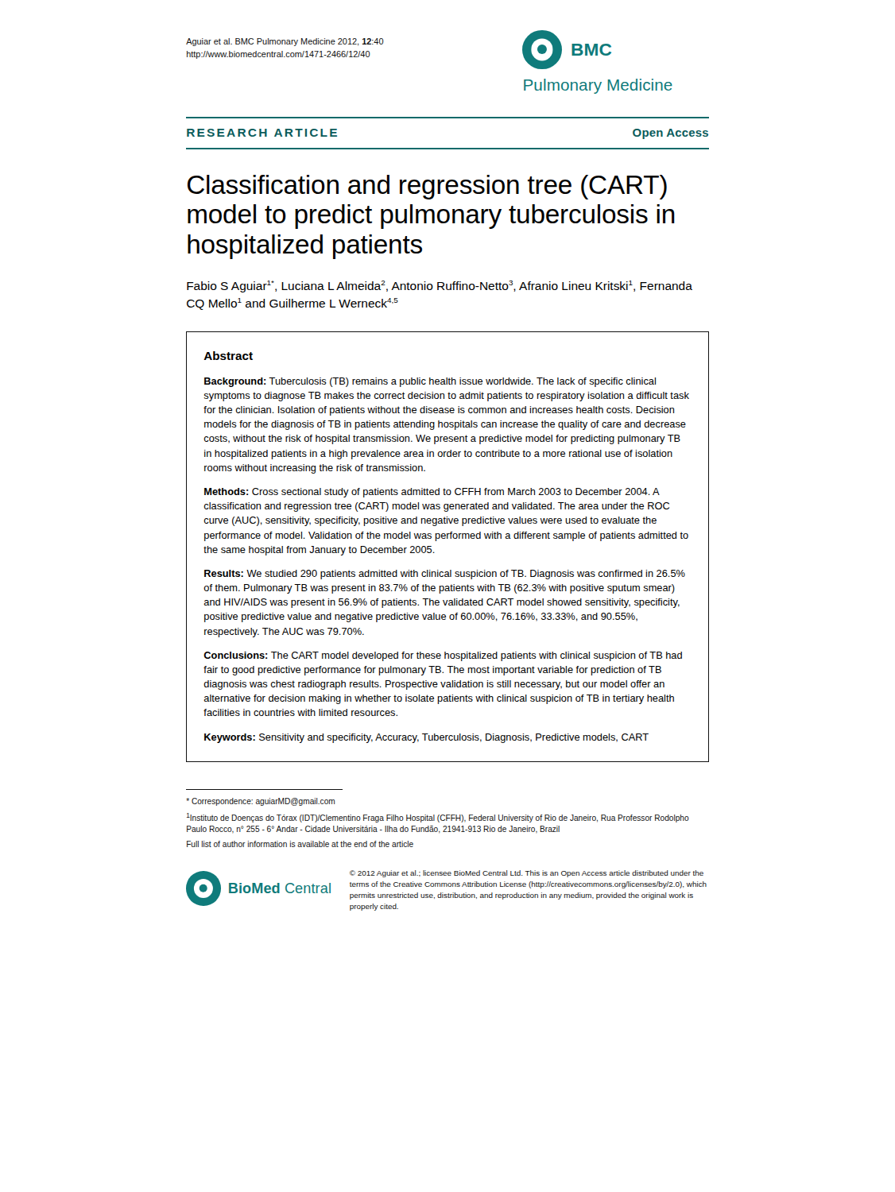Aguiar et al. BMC Pulmonary Medicine 2012, 12:40
http://www.biomedcentral.com/1471-2466/12/40
BMC
Pulmonary Medicine
RESEARCH ARTICLE
Open Access
Classification and regression tree (CART) model to predict pulmonary tuberculosis in hospitalized patients
Fabio S Aguiar1*, Luciana L Almeida2, Antonio Ruffino-Netto3, Afranio Lineu Kritski1, Fernanda CQ Mello1 and Guilherme L Werneck4,5
Abstract
Background: Tuberculosis (TB) remains a public health issue worldwide. The lack of specific clinical symptoms to diagnose TB makes the correct decision to admit patients to respiratory isolation a difficult task for the clinician. Isolation of patients without the disease is common and increases health costs. Decision models for the diagnosis of TB in patients attending hospitals can increase the quality of care and decrease costs, without the risk of hospital transmission. We present a predictive model for predicting pulmonary TB in hospitalized patients in a high prevalence area in order to contribute to a more rational use of isolation rooms without increasing the risk of transmission.
Methods: Cross sectional study of patients admitted to CFFH from March 2003 to December 2004. A classification and regression tree (CART) model was generated and validated. The area under the ROC curve (AUC), sensitivity, specificity, positive and negative predictive values were used to evaluate the performance of model. Validation of the model was performed with a different sample of patients admitted to the same hospital from January to December 2005.
Results: We studied 290 patients admitted with clinical suspicion of TB. Diagnosis was confirmed in 26.5% of them. Pulmonary TB was present in 83.7% of the patients with TB (62.3% with positive sputum smear) and HIV/AIDS was present in 56.9% of patients. The validated CART model showed sensitivity, specificity, positive predictive value and negative predictive value of 60.00%, 76.16%, 33.33%, and 90.55%, respectively. The AUC was 79.70%.
Conclusions: The CART model developed for these hospitalized patients with clinical suspicion of TB had fair to good predictive performance for pulmonary TB. The most important variable for prediction of TB diagnosis was chest radiograph results. Prospective validation is still necessary, but our model offer an alternative for decision making in whether to isolate patients with clinical suspicion of TB in tertiary health facilities in countries with limited resources.
Keywords: Sensitivity and specificity, Accuracy, Tuberculosis, Diagnosis, Predictive models, CART
* Correspondence: aguiarMD@gmail.com
1Instituto de Doenças do Tórax (IDT)/Clementino Fraga Filho Hospital (CFFH), Federal University of Rio de Janeiro, Rua Professor Rodolpho Paulo Rocco, n° 255 - 6° Andar - Cidade Universitária - Ilha do Fundão, 21941-913 Rio de Janeiro, Brazil
Full list of author information is available at the end of the article
BioMed Central
© 2012 Aguiar et al.; licensee BioMed Central Ltd. This is an Open Access article distributed under the terms of the Creative Commons Attribution License (http://creativecommons.org/licenses/by/2.0), which permits unrestricted use, distribution, and reproduction in any medium, provided the original work is properly cited.